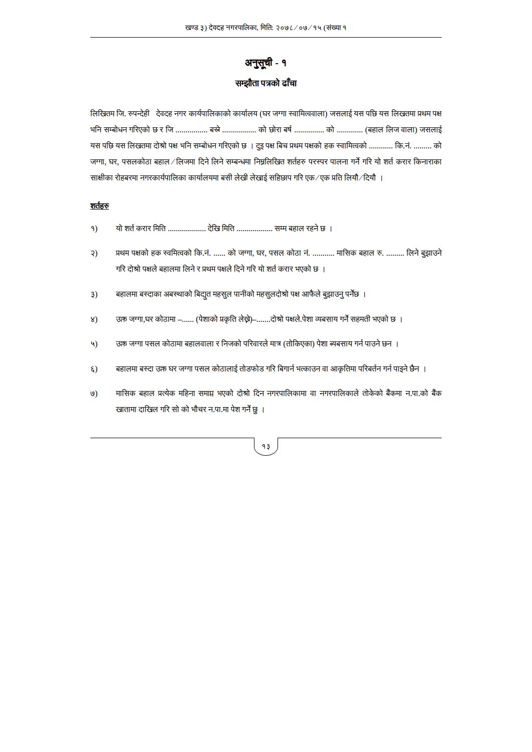खण्ड ३) देवदह नगरपालिका, मिति: २०७८ ⁄ ०७ ⁄ १५ (संख्या १
अनुसूची - १
सम्झौता पत्रको ढाँचा
लिखितम जि. रुपन्देही देवदह नगर कार्यपालिकाको कार्यालय (घर जग्गा स्वामित्ववाला) जसलाई यस पछि यस लिखतमा प्रथम पक्ष भनि सम्बोधन गरिएको छ र जि ................ बस्ने ................. को छोरा बर्ष ............... को ............. (बहाल लिज वाला) जसलाई यस पछि यस लिखतमा दोश्रो पक्ष भनि सम्बोधन गरिएको छ । दुइ पक्ष बिच प्रथम पक्षको हक स्वामित्वको ............ कि.नं. ......... को जग्गा, घर, पसलकोठा बहाल ⁄ लिजमा दिने लिने सम्बन्धमा निम्नलिखित शर्तहरु परस्पर पालना गर्ने गरि यो शर्त करार किनाराका साक्षीका रोहबरमा नगरकार्यपालिका कार्यालयमा बसी लेखी लेखाई सहिछाप गरि एक ⁄ एक प्रति लियौ ⁄ दियौ ।
शर्तहरु
१) यो शर्त करार मिति ................... देखि मिति .................. सम्म बहाल रहने छ ।
२) प्रथम पक्षको हक स्वमित्वको कि.नं. ...... को जग्गा, घर, पसल कोठा नं. ........... मासिक बहाल रु. ......... लिने बुझाउने गरि दोश्रो पक्षले बहालमा लिने र प्रथम पक्षले दिने गरि यो शर्त करार भएको छ ।
३) बहालमा बस्दाका अबस्थाको बिद्युत महसुल पानीको महसुलदोश्रो पक्ष आफैले बुझाउनु पर्नेछ ।
४) उक्त जग्गा,घर कोठामा –...... (पेशाको प्रकृति लेख्ने)–.......दोश्रो पक्षले.पेशा व्यबसाय गर्ने सहमती भएको छ ।
५) उक्त जग्गा पसल कोठामा बहालवाला र निजको परिवारले मात्र (तोकिएका) पेशा ब्यबसाय गर्न पाउने छन ।
६) बहालमा बस्दा उक्त घर जग्गा पसल कोठालाई तोडफोड गरि बिगार्न भत्काउन वा आकृतिमा परिबर्तन गर्न पाइने छैन ।
७) मासिक बहाल प्रत्येक महिना समाप्त भएको दोश्रो दिन नगरपालिकामा वा नगरपालिकाले तोकेको बैंकमा न.पा.को बैंक खातामा दाखिल गरि सो को भौचर न.पा.मा पेश गर्ने छु ।
१३